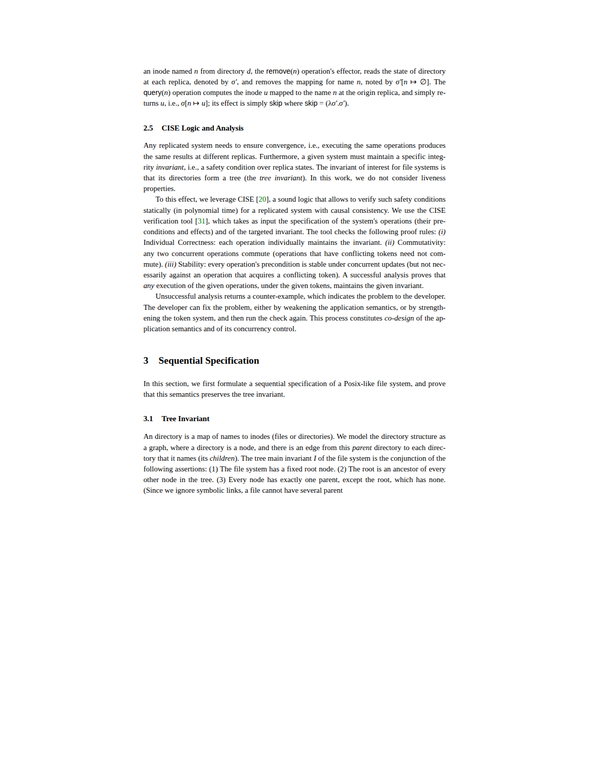an inode named n from directory d, the remove(n) operation's effector, reads the state of directory at each replica, denoted by σ′, and removes the mapping for name n, noted by σ′[n ↦ ∅]. The query(n) operation computes the inode u mapped to the name n at the origin replica, and simply returns u, i.e., σ[n ↦ u]; its effect is simply skip where skip = (λσ′.σ′).
2.5 CISE Logic and Analysis
Any replicated system needs to ensure convergence, i.e., executing the same operations produces the same results at different replicas. Furthermore, a given system must maintain a specific integrity invariant, i.e., a safety condition over replica states. The invariant of interest for file systems is that its directories form a tree (the tree invariant). In this work, we do not consider liveness properties.
To this effect, we leverage CISE [20], a sound logic that allows to verify such safety conditions statically (in polynomial time) for a replicated system with causal consistency. We use the CISE verification tool [31], which takes as input the specification of the system's operations (their preconditions and effects) and of the targeted invariant. The tool checks the following proof rules: (i) Individual Correctness: each operation individually maintains the invariant. (ii) Commutativity: any two concurrent operations commute (operations that have conflicting tokens need not commute). (iii) Stability: every operation's precondition is stable under concurrent updates (but not necessarily against an operation that acquires a conflicting token). A successful analysis proves that any execution of the given operations, under the given tokens, maintains the given invariant.
Unsuccessful analysis returns a counter-example, which indicates the problem to the developer. The developer can fix the problem, either by weakening the application semantics, or by strengthening the token system, and then run the check again. This process constitutes co-design of the application semantics and of its concurrency control.
3 Sequential Specification
In this section, we first formulate a sequential specification of a Posix-like file system, and prove that this semantics preserves the tree invariant.
3.1 Tree Invariant
An directory is a map of names to inodes (files or directories). We model the directory structure as a graph, where a directory is a node, and there is an edge from this parent directory to each directory that it names (its children). The tree main invariant I of the file system is the conjunction of the following assertions: (1) The file system has a fixed root node. (2) The root is an ancestor of every other node in the tree. (3) Every node has exactly one parent, except the root, which has none. (Since we ignore symbolic links, a file cannot have several parent